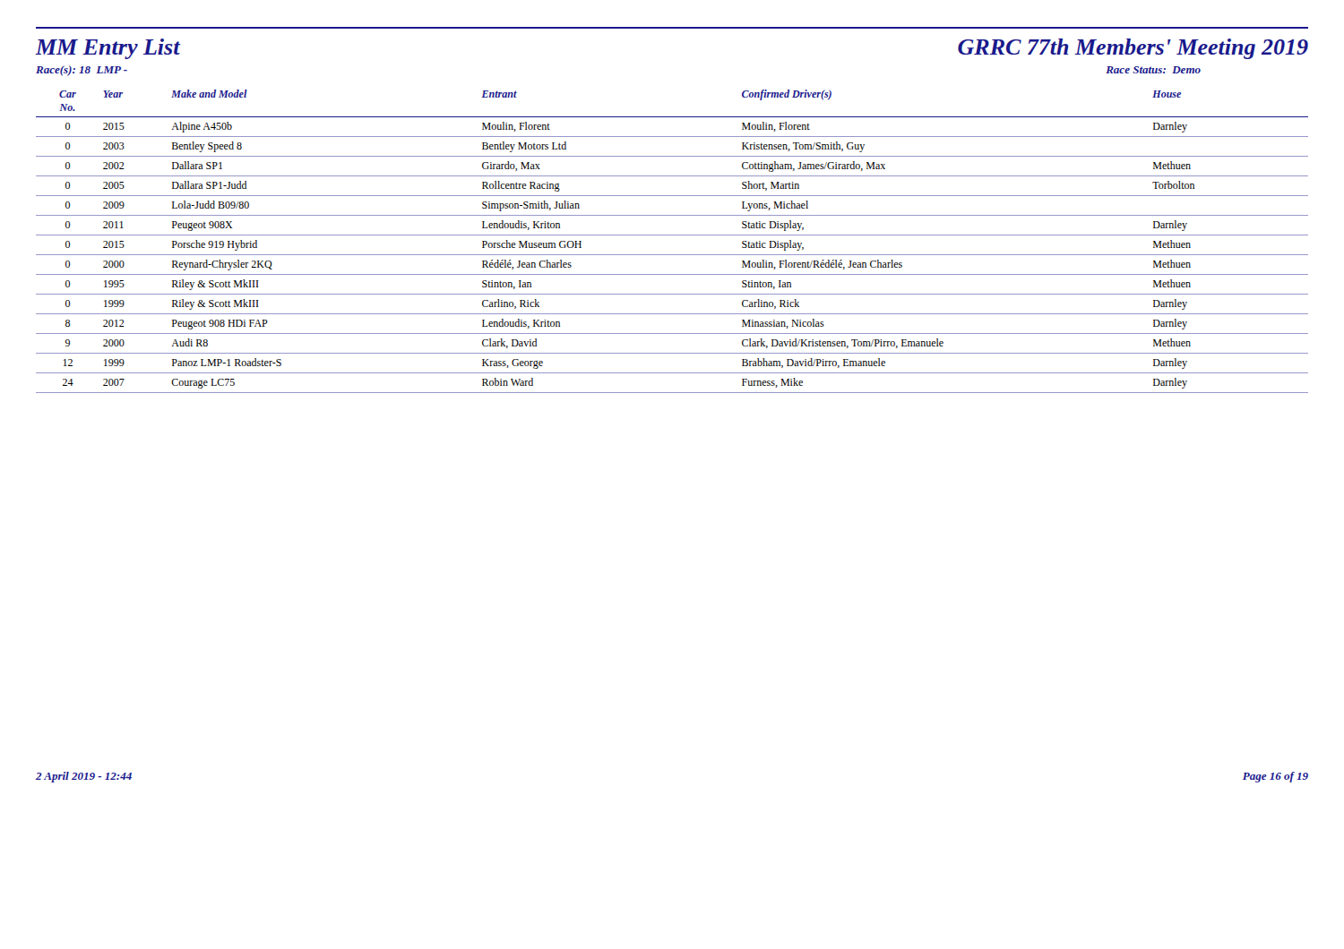MM Entry List
GRRC 77th Members' Meeting 2019
Race(s): 18 LMP -
Race Status: Demo
| Car No. | Year | Make and Model | Entrant | Confirmed Driver(s) | House |
| --- | --- | --- | --- | --- | --- |
| 0 | 2015 | Alpine A450b | Moulin, Florent | Moulin, Florent | Darnley |
| 0 | 2003 | Bentley Speed 8 | Bentley Motors Ltd | Kristensen, Tom/Smith, Guy | |
| 0 | 2002 | Dallara SP1 | Girardo, Max | Cottingham, James/Girardo, Max | Methuen |
| 0 | 2005 | Dallara SP1-Judd | Rollcentre Racing | Short, Martin | Torbolton |
| 0 | 2009 | Lola-Judd B09/80 | Simpson-Smith, Julian | Lyons, Michael | |
| 0 | 2011 | Peugeot 908X | Lendoudis, Kriton | Static Display, | Darnley |
| 0 | 2015 | Porsche 919 Hybrid | Porsche Museum GOH | Static Display, | Methuen |
| 0 | 2000 | Reynard-Chrysler 2KQ | Rédélé, Jean Charles | Moulin, Florent/Rédélé, Jean Charles | Methuen |
| 0 | 1995 | Riley & Scott MkIII | Stinton, Ian | Stinton, Ian | Methuen |
| 0 | 1999 | Riley & Scott MkIII | Carlino, Rick | Carlino, Rick | Darnley |
| 8 | 2012 | Peugeot 908 HDi FAP | Lendoudis, Kriton | Minassian, Nicolas | Darnley |
| 9 | 2000 | Audi R8 | Clark, David | Clark, David/Kristensen, Tom/Pirro, Emanuele | Methuen |
| 12 | 1999 | Panoz LMP-1 Roadster-S | Krass, George | Brabham, David/Pirro, Emanuele | Darnley |
| 24 | 2007 | Courage LC75 | Robin Ward | Furness, Mike | Darnley |
2 April 2019 - 12:44
Page 16 of 19